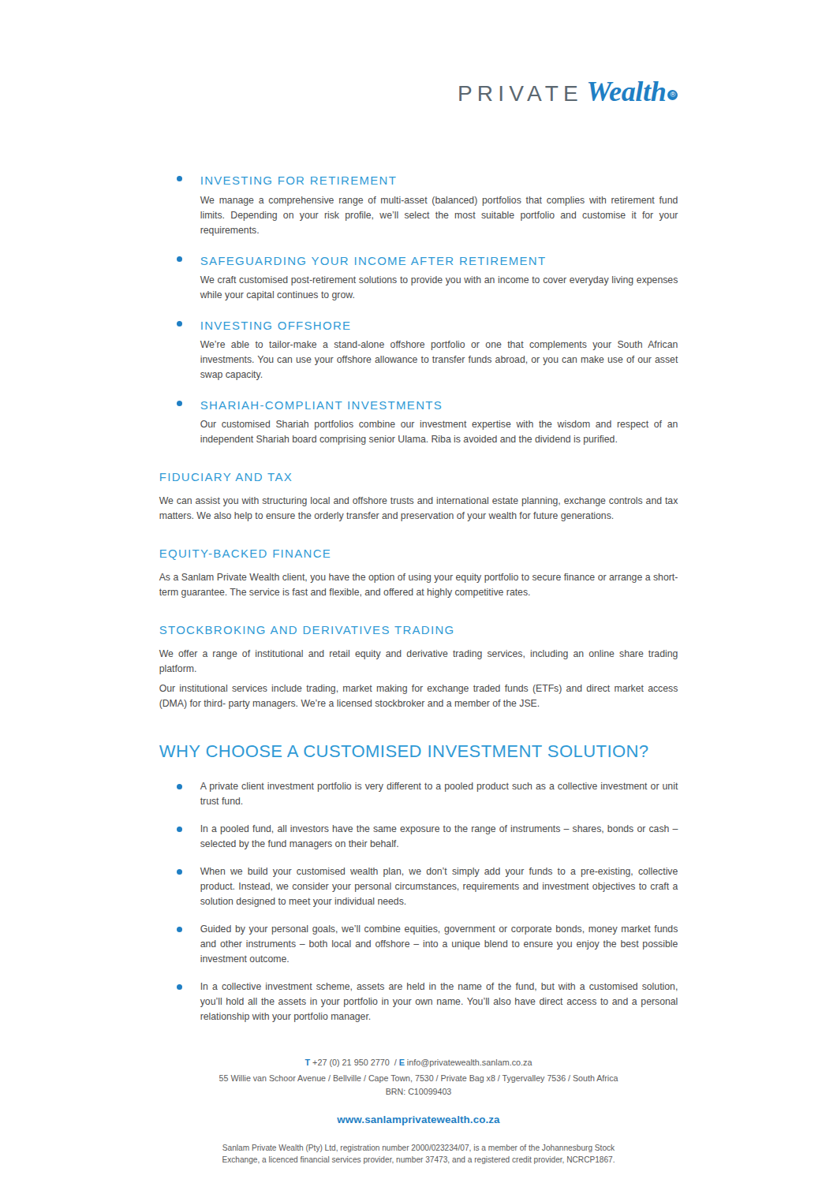PRIVATE Wealth®
Investing for retirement
We manage a comprehensive range of multi-asset (balanced) portfolios that complies with retirement fund limits. Depending on your risk profile, we’ll select the most suitable portfolio and customise it for your requirements.
Safeguarding your income after retirement
We craft customised post-retirement solutions to provide you with an income to cover everyday living expenses while your capital continues to grow.
Investing offshore
We’re able to tailor-make a stand-alone offshore portfolio or one that complements your South African investments. You can use your offshore allowance to transfer funds abroad, or you can make use of our asset swap capacity.
Shariah-compliant investments
Our customised Shariah portfolios combine our investment expertise with the wisdom and respect of an independent Shariah board comprising senior Ulama. Riba is avoided and the dividend is purified.
Fiduciary and tax
We can assist you with structuring local and offshore trusts and international estate planning, exchange controls and tax matters. We also help to ensure the orderly transfer and preservation of your wealth for future generations.
Equity-backed finance
As a Sanlam Private Wealth client, you have the option of using your equity portfolio to secure finance or arrange a short-term guarantee. The service is fast and flexible, and offered at highly competitive rates.
Stockbroking and derivatives trading
We offer a range of institutional and retail equity and derivative trading services, including an online share trading platform.
Our institutional services include trading, market making for exchange traded funds (ETFs) and direct market access (DMA) for third- party managers. We’re a licensed stockbroker and a member of the JSE.
Why choose a customised investment solution?
A private client investment portfolio is very different to a pooled product such as a collective investment or unit trust fund.
In a pooled fund, all investors have the same exposure to the range of instruments – shares, bonds or cash – selected by the fund managers on their behalf.
When we build your customised wealth plan, we don’t simply add your funds to a pre-existing, collective product. Instead, we consider your personal circumstances, requirements and investment objectives to craft a solution designed to meet your individual needs.
Guided by your personal goals, we’ll combine equities, government or corporate bonds, money market funds and other instruments – both local and offshore – into a unique blend to ensure you enjoy the best possible investment outcome.
In a collective investment scheme, assets are held in the name of the fund, but with a customised solution, you’ll hold all the assets in your portfolio in your own name. You’ll also have direct access to and a personal relationship with your portfolio manager.
T +27 (0) 21 950 2770 / E info@privatewealth.sanlam.co.za
55 Willie van Schoor Avenue / Bellville / Cape Town, 7530 / Private Bag x8 / Tygervalley 7536 / South Africa
BRN: C10099403
www.sanlamprivatewealth.co.za
Sanlam Private Wealth (Pty) Ltd, registration number 2000/023234/07, is a member of the Johannesburg Stock
Exchange, a licenced financial services provider, number 37473, and a registered credit provider, NCRCP1867.